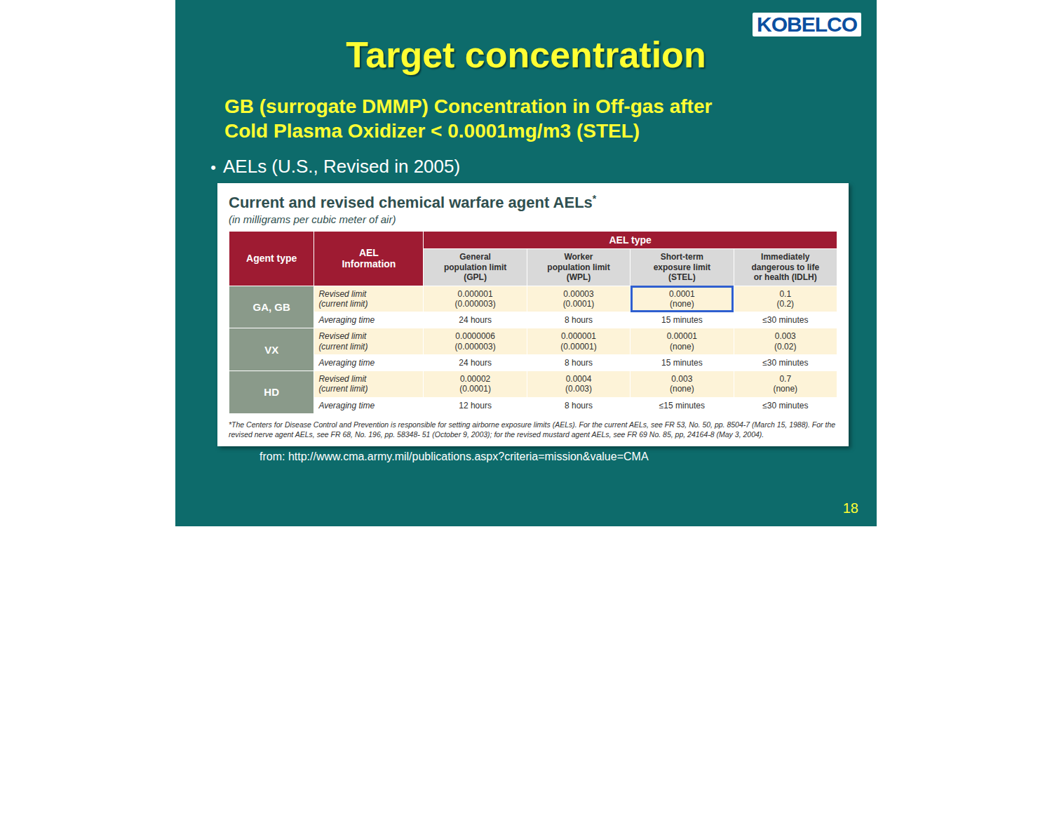KOBELCO
Target concentration
GB (surrogate DMMP) Concentration in Off-gas after
Cold Plasma Oxidizer < 0.0001mg/m3 (STEL)
•AELs (U.S., Revised in 2005)
Current and revised chemical warfare agent AELs*
(in milligrams per cubic meter of air)
| Agent type | AEL Information | AEL type |
| --- | --- | --- |
| General population limit (GPL) | Worker population limit (WPL) | Short-term exposure limit (STEL) | Immediately dangerous to life or health (IDLH) |
| GA, GB | Revised limit (current limit) | 0.000001 (0.000003) | 0.00003 (0.0001) | 0.0001 (none) | 0.1 (0.2) |
| Averaging time | 24 hours | 8 hours | 15 minutes | ≤30 minutes |
| VX | Revised limit (current limit) | 0.0000006 (0.000003) | 0.000001 (0.00001) | 0.00001 (none) | 0.003 (0.02) |
| Averaging time | 24 hours | 8 hours | 15 minutes | ≤30 minutes |
| HD | Revised limit (current limit) | 0.00002 (0.0001) | 0.0004 (0.003) | 0.003 (none) | 0.7 (none) |
| Averaging time | 12 hours | 8 hours | ≤15 minutes | ≤30 minutes |
*The Centers for Disease Control and Prevention is responsible for setting airborne exposure limits (AELs). For the current AELs, see FR 53, No. 50, pp. 8504-7 (March 15, 1988). For the revised nerve agent AELs, see FR 68, No. 196, pp. 58348- 51 (October 9, 2003); for the revised mustard agent AELs, see FR 69 No. 85, pp, 24164-8 (May 3, 2004).
from: http://www.cma.army.mil/publications.aspx?criteria=mission&value=CMA
18